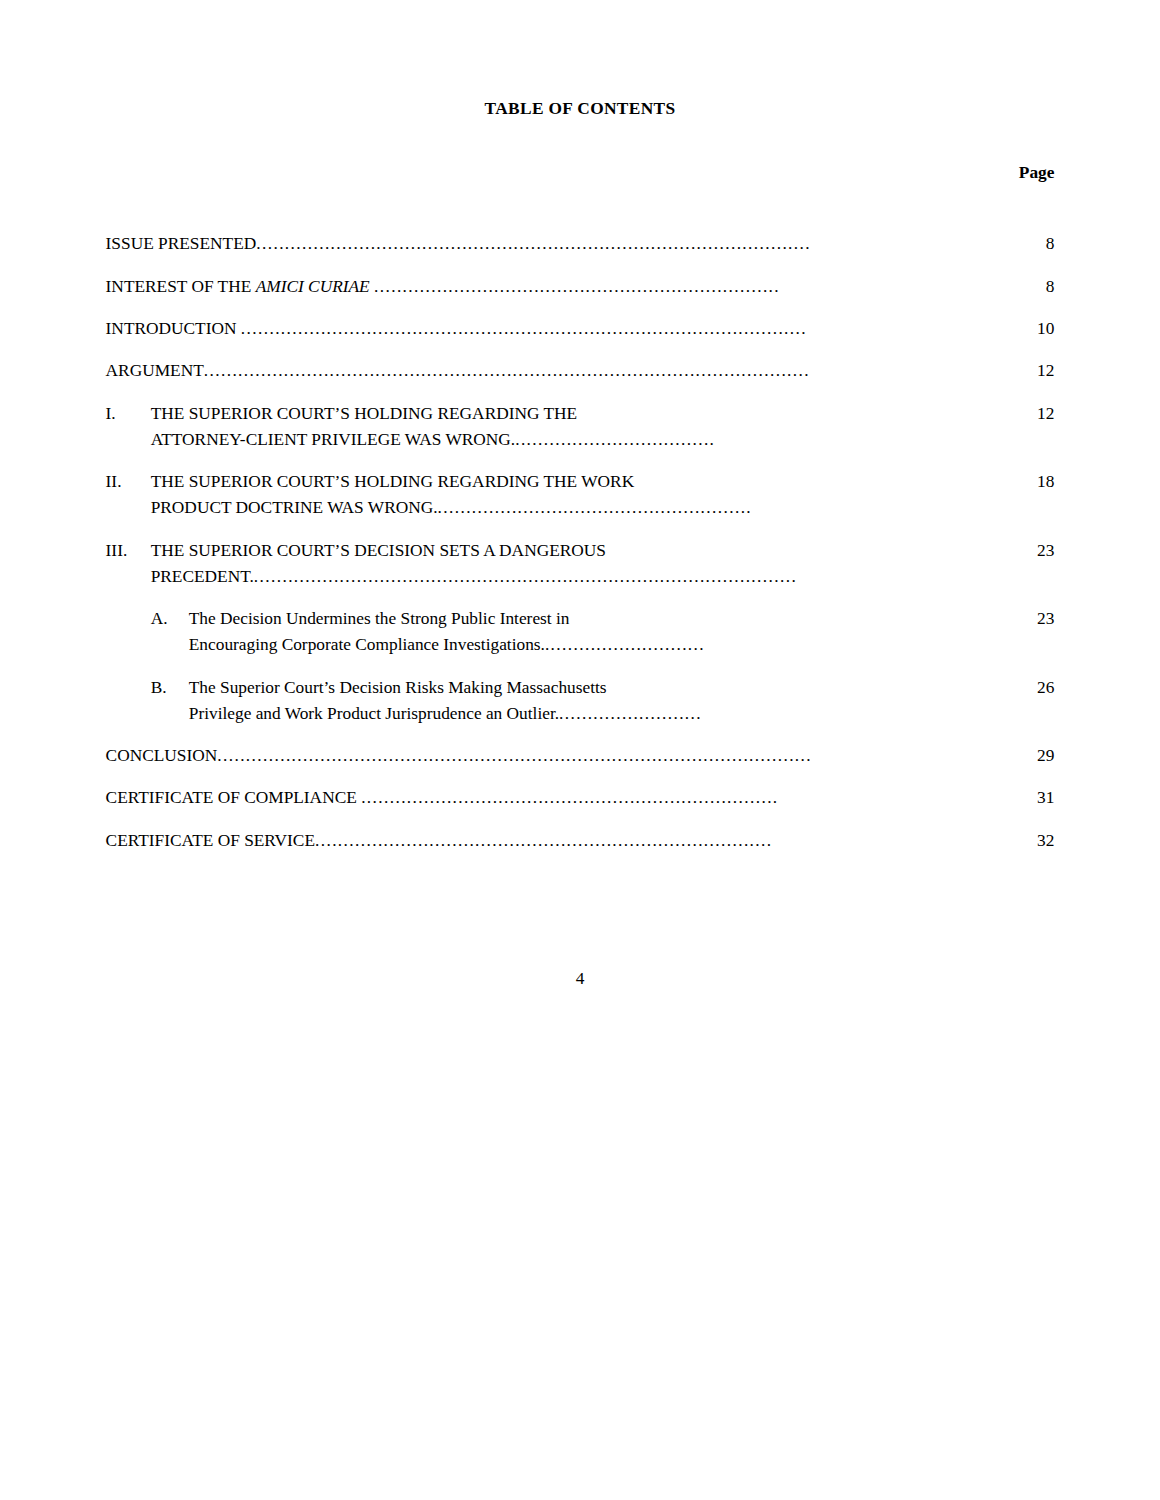TABLE OF CONTENTS
Page
| ISSUE PRESENTED ................................................................................................. | 8 |
| INTEREST OF THE AMICI CURIAE ....................................................................... | 8 |
| INTRODUCTION ................................................................................................... | 10 |
| ARGUMENT .......................................................................................................... | 12 |
| I. | THE SUPERIOR COURT’S HOLDING REGARDING THE ATTORNEY-CLIENT PRIVILEGE WAS WRONG. ................................... | 12 |
| II. | THE SUPERIOR COURT’S HOLDING REGARDING THE WORK PRODUCT DOCTRINE WAS WRONG. ....................................................... | 18 |
| III. | THE SUPERIOR COURT’S DECISION SETS A DANGEROUS PRECEDENT. ............................................................................................... | 23 |
| | A. | The Decision Undermines the Strong Public Interest in Encouraging Corporate Compliance Investigations. ............................ | 23 |
| | B. | The Superior Court’s Decision Risks Making Massachusetts Privilege and Work Product Jurisprudence an Outlier. ......................... | 26 |
| CONCLUSION ........................................................................................................ | 29 |
| CERTIFICATE OF COMPLIANCE ......................................................................... | 31 |
| CERTIFICATE OF SERVICE ................................................................................ | 32 |
4